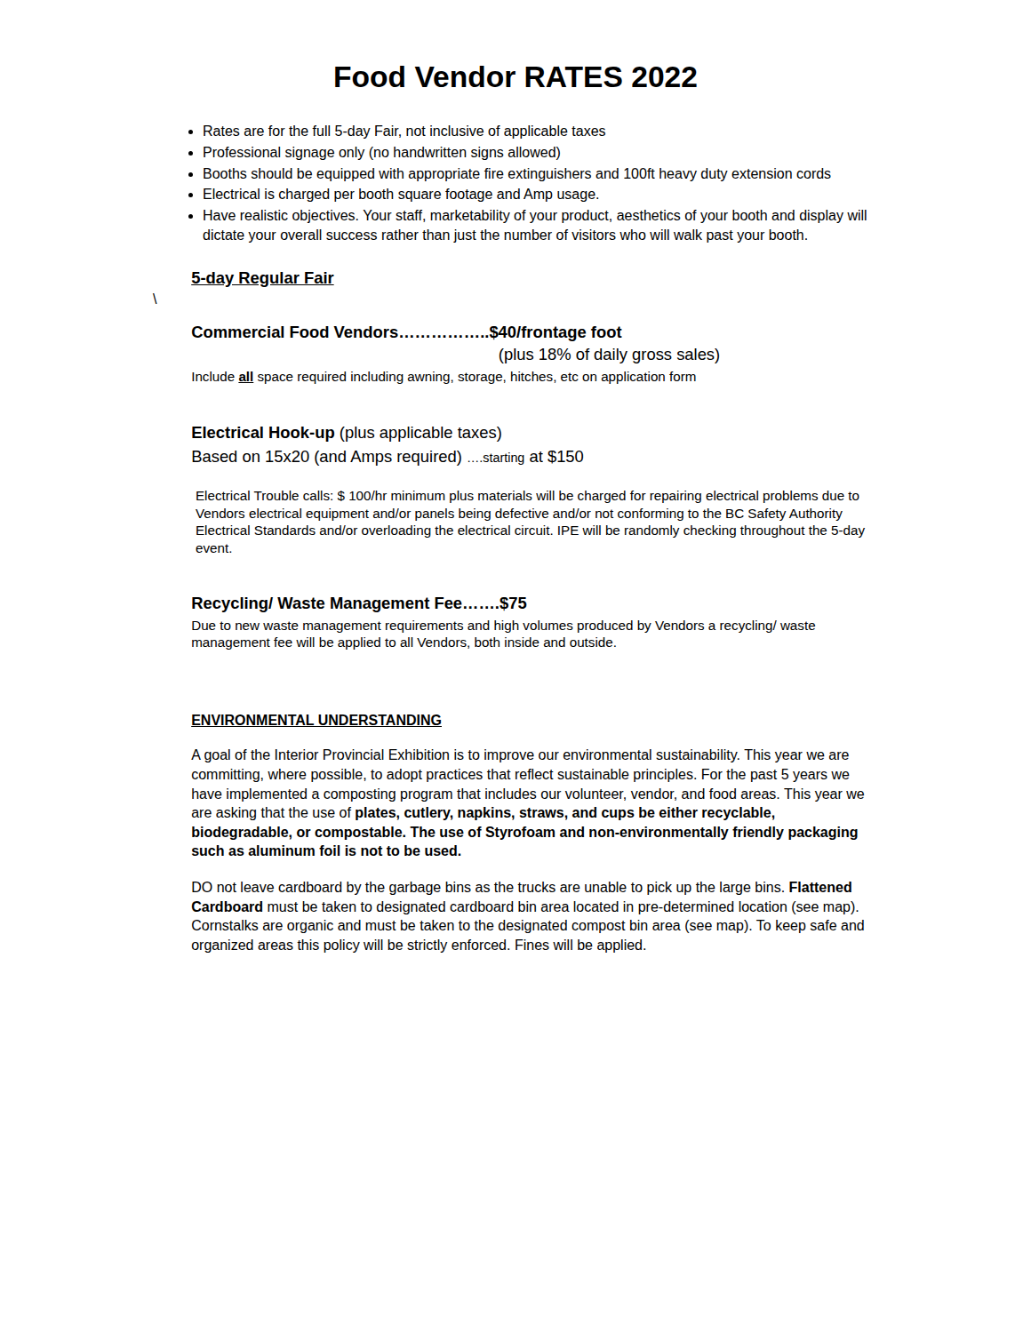Food Vendor RATES 2022
Rates are for the full 5-day Fair, not inclusive of applicable taxes
Professional signage only (no handwritten signs allowed)
Booths should be equipped with appropriate fire extinguishers and 100ft heavy duty extension cords
Electrical is charged per booth square footage and Amp usage.
Have realistic objectives. Your staff, marketability of your product, aesthetics of your booth and display will dictate your overall success rather than just the number of visitors who will walk past your booth.
5-day Regular Fair
\
Commercial Food Vendors……………..$40/frontage foot
(plus 18% of daily gross sales)
Include all space required including awning, storage, hitches, etc on application form
Electrical Hook-up (plus applicable taxes)
Based on 15x20 (and Amps required) ….starting at $150
Electrical Trouble calls: $ 100/hr minimum plus materials will be charged for repairing electrical problems due to Vendors electrical equipment and/or panels being defective and/or not conforming to the BC Safety Authority Electrical Standards and/or overloading the electrical circuit. IPE will be randomly checking throughout the 5-day event.
Recycling/ Waste Management Fee…….$75
Due to new waste management requirements and high volumes produced by Vendors a recycling/ waste management fee will be applied to all Vendors, both inside and outside.
ENVIRONMENTAL UNDERSTANDING
A goal of the Interior Provincial Exhibition is to improve our environmental sustainability. This year we are committing, where possible, to adopt practices that reflect sustainable principles. For the past 5 years we have implemented a composting program that includes our volunteer, vendor, and food areas. This year we are asking that the use of plates, cutlery, napkins, straws, and cups be either recyclable, biodegradable, or compostable. The use of Styrofoam and non-environmentally friendly packaging such as aluminum foil is not to be used.
DO not leave cardboard by the garbage bins as the trucks are unable to pick up the large bins. Flattened Cardboard must be taken to designated cardboard bin area located in pre-determined location (see map). Cornstalks are organic and must be taken to the designated compost bin area (see map). To keep safe and organized areas this policy will be strictly enforced. Fines will be applied.